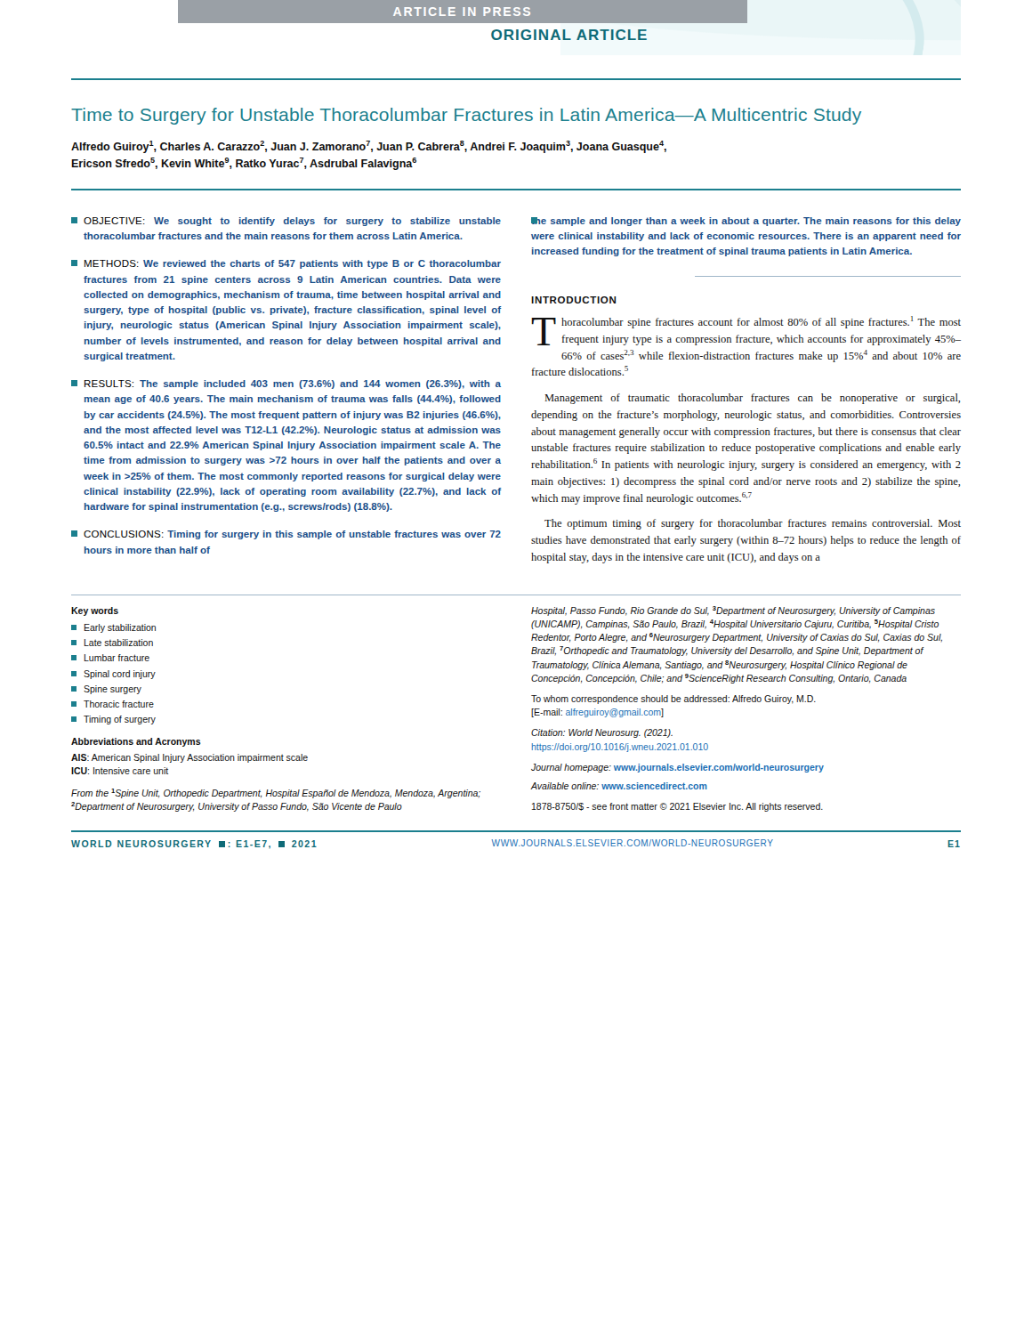Article in Press
Original Article
Time to Surgery for Unstable Thoracolumbar Fractures in Latin America—A Multicentric Study
Alfredo Guiroy1, Charles A. Carazzo2, Juan J. Zamorano7, Juan P. Cabrera8, Andrei F. Joaquim3, Joana Guasque4,
Ericson Sfredo5, Kevin White9, Ratko Yurac7, Asdrubal Falavigna6
Objective: We sought to identify delays for surgery to stabilize unstable thoracolumbar fractures and the main reasons for them across Latin America.
Methods: We reviewed the charts of 547 patients with type B or C thoracolumbar fractures from 21 spine centers across 9 Latin American countries. Data were collected on demographics, mechanism of trauma, time between hospital arrival and surgery, type of hospital (public vs. private), fracture classification, spinal level of injury, neurologic status (American Spinal Injury Association impairment scale), number of levels instrumented, and reason for delay between hospital arrival and surgical treatment.
Results: The sample included 403 men (73.6%) and 144 women (26.3%), with a mean age of 40.6 years. The main mechanism of trauma was falls (44.4%), followed by car accidents (24.5%). The most frequent pattern of injury was B2 injuries (46.6%), and the most affected level was T12-L1 (42.2%). Neurologic status at admission was 60.5% intact and 22.9% American Spinal Injury Association impairment scale A. The time from admission to surgery was >72 hours in over half the patients and over a week in >25% of them. The most commonly reported reasons for surgical delay were clinical instability (22.9%), lack of operating room availability (22.7%), and lack of hardware for spinal instrumentation (e.g., screws/rods) (18.8%).
Conclusions: Timing for surgery in this sample of unstable fractures was over 72 hours in more than half of
the sample and longer than a week in about a quarter. The main reasons for this delay were clinical instability and lack of economic resources. There is an apparent need for increased funding for the treatment of spinal trauma patients in Latin America.
Introduction
Thoracolumbar spine fractures account for almost 80% of all spine fractures.1 The most frequent injury type is a compression fracture, which accounts for approximately 45%–66% of cases2,3 while flexion-distraction fractures make up 15%4 and about 10% are fracture dislocations.5
Management of traumatic thoracolumbar fractures can be nonoperative or surgical, depending on the fracture’s morphology, neurologic status, and comorbidities. Controversies about management generally occur with compression fractures, but there is consensus that clear unstable fractures require stabilization to reduce postoperative complications and enable early rehabilitation.6 In patients with neurologic injury, surgery is considered an emergency, with 2 main objectives: 1) decompress the spinal cord and/or nerve roots and 2) stabilize the spine, which may improve final neurologic outcomes.6,7
The optimum timing of surgery for thoracolumbar fractures remains controversial. Most studies have demonstrated that early surgery (within 8–72 hours) helps to reduce the length of hospital stay, days in the intensive care unit (ICU), and days on a
Key words
Early stabilization
Late stabilization
Lumbar fracture
Spinal cord injury
Spine surgery
Thoracic fracture
Timing of surgery
Abbreviations and Acronyms
AIS: American Spinal Injury Association impairment scale
ICU: Intensive care unit
From the 1Spine Unit, Orthopedic Department, Hospital Español de Mendoza, Mendoza, Argentina; 2Department of Neurosurgery, University of Passo Fundo, São Vicente de Paulo
Hospital, Passo Fundo, Rio Grande do Sul, 3Department of Neurosurgery, University of Campinas (UNICAMP), Campinas, São Paulo, Brazil, 4Hospital Universitario Cajuru, Curitiba, 5Hospital Cristo Redentor, Porto Alegre, and 6Neurosurgery Department, University of Caxias do Sul, Caxias do Sul, Brazil, 7Orthopedic and Traumatology, University del Desarrollo, and Spine Unit, Department of Traumatology, Clínica Alemana, Santiago, and 8Neurosurgery, Hospital Clínico Regional de Concepción, Concepción, Chile; and 9ScienceRight Research Consulting, Ontario, Canada
To whom correspondence should be addressed: Alfredo Guiroy, M.D.
[E-mail: alfreguiroy@gmail.com]
Citation: World Neurosurg. (2021).
https://doi.org/10.1016/j.wneu.2021.01.010
Journal homepage: www.journals.elsevier.com/world-neurosurgery
Available online: www.sciencedirect.com
1878-8750/$ - see front matter © 2021 Elsevier Inc. All rights reserved.
World Neurosurgery : e1-e7, 2021
www.journals.elsevier.com/world-neurosurgery
e1